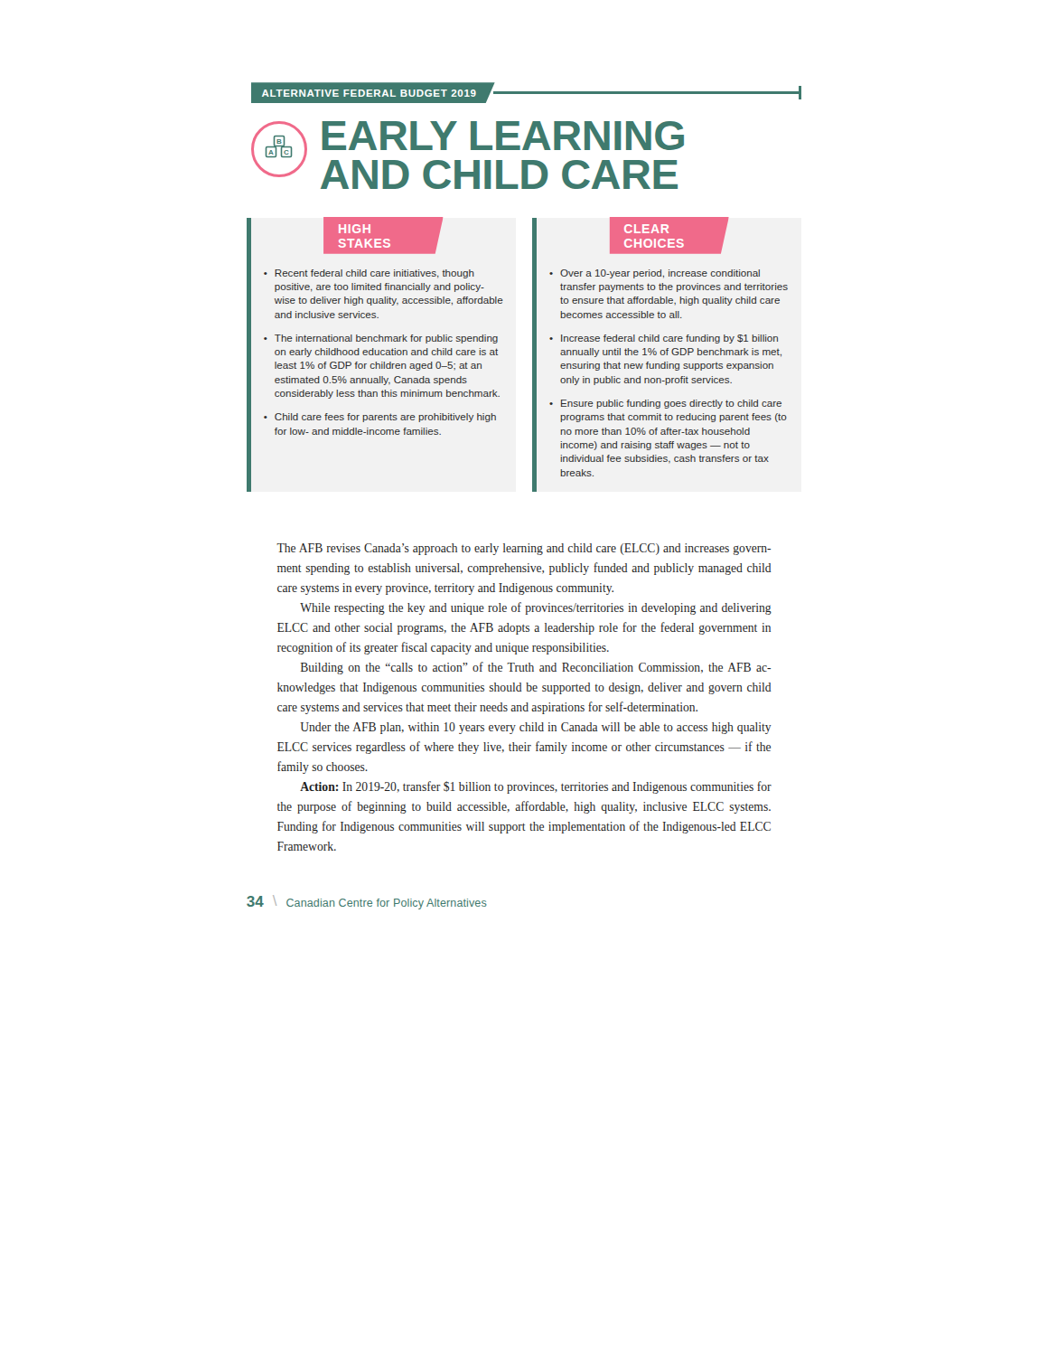Alternative Federal Budget 2019
B A C
Early Learning
and Child Care
High Stakes
Recent federal child care initiatives, though positive, are too limited financially and policy-wise to deliver high quality, accessible, affordable and inclusive services.
The international benchmark for public spending on early childhood education and child care is at least 1% of GDP for children aged 0–5; at an estimated 0.5% annually, Canada spends considerably less than this minimum benchmark.
Child care fees for parents are prohibitively high for low- and middle-income families.
Clear Choices
Over a 10-year period, increase conditional transfer payments to the provinces and territories to ensure that affordable, high quality child care becomes accessible to all.
Increase federal child care funding by $1 billion annually until the 1% of GDP benchmark is met, ensuring that new funding supports expansion only in public and non-profit services.
Ensure public funding goes directly to child care programs that commit to reducing parent fees (to no more than 10% of after-tax household income) and raising staff wages — not to individual fee subsidies, cash transfers or tax breaks.
The AFB revises Canada’s approach to early learning and child care (ELCC) and increases government spending to establish universal, comprehensive, publicly funded and publicly managed child care systems in every province, territory and Indigenous community.
While respecting the key and unique role of provinces/territories in developing and delivering ELCC and other social programs, the AFB adopts a leadership role for the federal government in recognition of its greater fiscal capacity and unique responsibilities.
Building on the “calls to action” of the Truth and Reconciliation Commission, the AFB acknowledges that Indigenous communities should be supported to design, deliver and govern child care systems and services that meet their needs and aspirations for self-determination.
Under the AFB plan, within 10 years every child in Canada will be able to access high quality ELCC services regardless of where they live, their family income or other circumstances — if the family so chooses.
Action: In 2019-20, transfer $1 billion to provinces, territories and Indigenous communities for the purpose of beginning to build accessible, affordable, high quality, inclusive ELCC systems. Funding for Indigenous communities will support the implementation of the Indigenous-led ELCC Framework.
34 \ Canadian Centre for Policy Alternatives